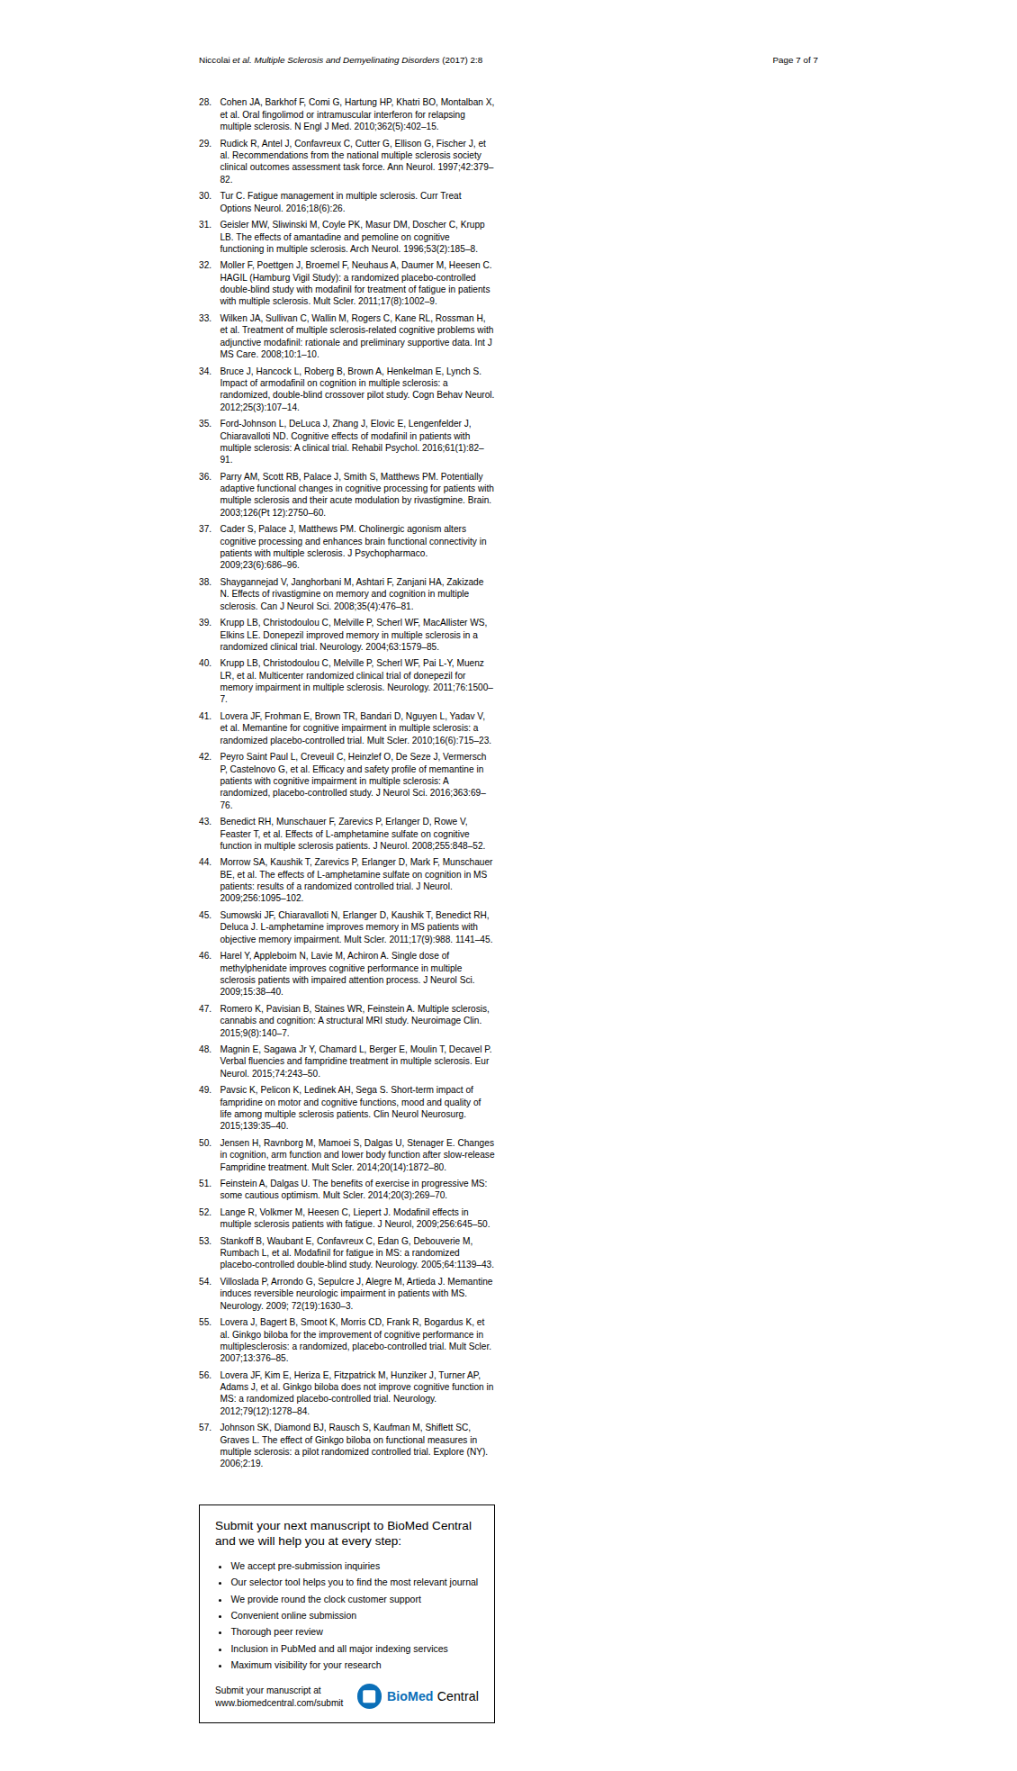Niccolai et al. Multiple Sclerosis and Demyelinating Disorders (2017) 2:8
Page 7 of 7
Cohen JA, Barkhof F, Comi G, Hartung HP, Khatri BO, Montalban X, et al. Oral fingolimod or intramuscular interferon for relapsing multiple sclerosis. N Engl J Med. 2010;362(5):402–15.
Rudick R, Antel J, Confavreux C, Cutter G, Ellison G, Fischer J, et al. Recommendations from the national multiple sclerosis society clinical outcomes assessment task force. Ann Neurol. 1997;42:379–82.
Tur C. Fatigue management in multiple sclerosis. Curr Treat Options Neurol. 2016;18(6):26.
Geisler MW, Sliwinski M, Coyle PK, Masur DM, Doscher C, Krupp LB. The effects of amantadine and pemoline on cognitive functioning in multiple sclerosis. Arch Neurol. 1996;53(2):185–8.
Moller F, Poettgen J, Broemel F, Neuhaus A, Daumer M, Heesen C. HAGIL (Hamburg Vigil Study): a randomized placebo-controlled double-blind study with modafinil for treatment of fatigue in patients with multiple sclerosis. Mult Scler. 2011;17(8):1002–9.
Wilken JA, Sullivan C, Wallin M, Rogers C, Kane RL, Rossman H, et al. Treatment of multiple sclerosis-related cognitive problems with adjunctive modafinil: rationale and preliminary supportive data. Int J MS Care. 2008;10:1–10.
Bruce J, Hancock L, Roberg B, Brown A, Henkelman E, Lynch S. Impact of armodafinil on cognition in multiple sclerosis: a randomized, double-blind crossover pilot study. Cogn Behav Neurol. 2012;25(3):107–14.
Ford-Johnson L, DeLuca J, Zhang J, Elovic E, Lengenfelder J, Chiaravalloti ND. Cognitive effects of modafinil in patients with multiple sclerosis: A clinical trial. Rehabil Psychol. 2016;61(1):82–91.
Parry AM, Scott RB, Palace J, Smith S, Matthews PM. Potentially adaptive functional changes in cognitive processing for patients with multiple sclerosis and their acute modulation by rivastigmine. Brain. 2003;126(Pt 12):2750–60.
Cader S, Palace J, Matthews PM. Cholinergic agonism alters cognitive processing and enhances brain functional connectivity in patients with multiple sclerosis. J Psychopharmaco. 2009;23(6):686–96.
Shaygannejad V, Janghorbani M, Ashtari F, Zanjani HA, Zakizade N. Effects of rivastigmine on memory and cognition in multiple sclerosis. Can J Neurol Sci. 2008;35(4):476–81.
Krupp LB, Christodoulou C, Melville P, Scherl WF, MacAllister WS, Elkins LE. Donepezil improved memory in multiple sclerosis in a randomized clinical trial. Neurology. 2004;63:1579–85.
Krupp LB, Christodoulou C, Melville P, Scherl WF, Pai L-Y, Muenz LR, et al. Multicenter randomized clinical trial of donepezil for memory impairment in multiple sclerosis. Neurology. 2011;76:1500–7.
Lovera JF, Frohman E, Brown TR, Bandari D, Nguyen L, Yadav V, et al. Memantine for cognitive impairment in multiple sclerosis: a randomized placebo-controlled trial. Mult Scler. 2010;16(6):715–23.
Peyro Saint Paul L, Creveuil C, Heinzlef O, De Seze J, Vermersch P, Castelnovo G, et al. Efficacy and safety profile of memantine in patients with cognitive impairment in multiple sclerosis: A randomized, placebo-controlled study. J Neurol Sci. 2016;363:69–76.
Benedict RH, Munschauer F, Zarevics P, Erlanger D, Rowe V, Feaster T, et al. Effects of L-amphetamine sulfate on cognitive function in multiple sclerosis patients. J Neurol. 2008;255:848–52.
Morrow SA, Kaushik T, Zarevics P, Erlanger D, Mark F, Munschauer BE, et al. The effects of L-amphetamine sulfate on cognition in MS patients: results of a randomized controlled trial. J Neurol. 2009;256:1095–102.
Sumowski JF, Chiaravalloti N, Erlanger D, Kaushik T, Benedict RH, Deluca J. L-amphetamine improves memory in MS patients with objective memory impairment. Mult Scler. 2011;17(9):988. 1141–45.
Harel Y, Appleboim N, Lavie M, Achiron A. Single dose of methylphenidate improves cognitive performance in multiple sclerosis patients with impaired attention process. J Neurol Sci. 2009;15:38–40.
Romero K, Pavisian B, Staines WR, Feinstein A. Multiple sclerosis, cannabis and cognition: A structural MRI study. Neuroimage Clin. 2015;9(8):140–7.
Magnin E, Sagawa Jr Y, Chamard L, Berger E, Moulin T, Decavel P. Verbal fluencies and fampridine treatment in multiple sclerosis. Eur Neurol. 2015;74:243–50.
Pavsic K, Pelicon K, Ledinek AH, Sega S. Short-term impact of fampridine on motor and cognitive functions, mood and quality of life among multiple sclerosis patients. Clin Neurol Neurosurg. 2015;139:35–40.
Jensen H, Ravnborg M, Mamoei S, Dalgas U, Stenager E. Changes in cognition, arm function and lower body function after slow-release Fampridine treatment. Mult Scler. 2014;20(14):1872–80.
Feinstein A, Dalgas U. The benefits of exercise in progressive MS: some cautious optimism. Mult Scler. 2014;20(3):269–70.
Lange R, Volkmer M, Heesen C, Liepert J. Modafinil effects in multiple sclerosis patients with fatigue. J Neurol, 2009;256:645–50.
Stankoff B, Waubant E, Confavreux C, Edan G, Debouverie M, Rumbach L, et al. Modafinil for fatigue in MS: a randomized placebo-controlled double-blind study. Neurology. 2005;64:1139–43.
Villoslada P, Arrondo G, Sepulcre J, Alegre M, Artieda J. Memantine induces reversible neurologic impairment in patients with MS. Neurology. 2009; 72(19):1630–3.
Lovera J, Bagert B, Smoot K, Morris CD, Frank R, Bogardus K, et al. Ginkgo biloba for the improvement of cognitive performance in multiplesclerosis: a randomized, placebo-controlled trial. Mult Scler. 2007;13:376–85.
Lovera JF, Kim E, Heriza E, Fitzpatrick M, Hunziker J, Turner AP, Adams J, et al. Ginkgo biloba does not improve cognitive function in MS: a randomized placebo-controlled trial. Neurology. 2012;79(12):1278–84.
Johnson SK, Diamond BJ, Rausch S, Kaufman M, Shiflett SC, Graves L. The effect of Ginkgo biloba on functional measures in multiple sclerosis: a pilot randomized controlled trial. Explore (NY). 2006;2:19.
Submit your next manuscript to BioMed Central and we will help you at every step:
We accept pre-submission inquiries
Our selector tool helps you to find the most relevant journal
We provide round the clock customer support
Convenient online submission
Thorough peer review
Inclusion in PubMed and all major indexing services
Maximum visibility for your research
Submit your manuscript at
www.biomedcentral.com/submit
BioMed Central